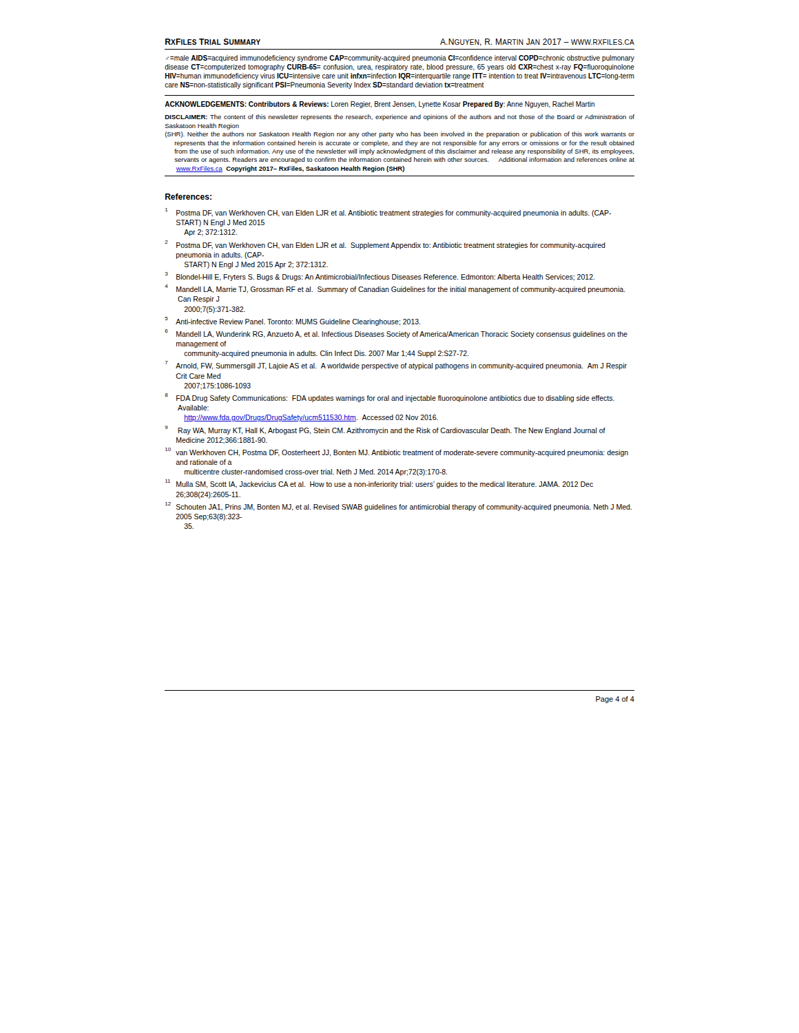RXFILES TRIAL SUMMARY
A.NGUYEN, R. MARTIN JAN 2017 – WWW.RXFILES.CA
♂=male AIDS=acquired immunodeficiency syndrome CAP=community-acquired pneumonia CI=confidence interval COPD=chronic obstructive pulmonary disease CT=computerized tomography CURB-65= confusion, urea, respiratory rate, blood pressure, 65 years old CXR=chest x-ray FQ=fluoroquinolone HIV=human immunodeficiency virus ICU=intensive care unit infxn=infection IQR=interquartile range ITT= intention to treat IV=intravenous LTC=long-term care NS=non-statistically significant PSI=Pneumonia Severity Index SD=standard deviation tx=treatment
ACKNOWLEDGEMENTS: Contributors & Reviews: Loren Regier, Brent Jensen, Lynette Kosar Prepared By: Anne Nguyen, Rachel Martin
DISCLAIMER: The content of this newsletter represents the research, experience and opinions of the authors and not those of the Board or Administration of Saskatoon Health Region (SHR). Neither the authors nor Saskatoon Health Region nor any other party who has been involved in the preparation or publication of this work warrants or represents that the information contained herein is accurate or complete, and they are not responsible for any errors or omissions or for the result obtained from the use of such information. Any use of the newsletter will imply acknowledgment of this disclaimer and release any responsibility of SHR, its employees, servants or agents. Readers are encouraged to confirm the information contained herein with other sources. Additional information and references online at www.RxFiles.ca Copyright 2017– RxFiles, Saskatoon Health Region (SHR)
References:
1 Postma DF, van Werkhoven CH, van Elden LJR et al. Antibiotic treatment strategies for community-acquired pneumonia in adults. (CAP-START) N Engl J Med 2015 Apr 2; 372:1312.
2 Postma DF, van Werkhoven CH, van Elden LJR et al. Supplement Appendix to: Antibiotic treatment strategies for community-acquired pneumonia in adults. (CAP-START) N Engl J Med 2015 Apr 2; 372:1312.
3 Blondel-Hill E, Fryters S. Bugs & Drugs: An Antimicrobial/Infectious Diseases Reference. Edmonton: Alberta Health Services; 2012.
4 Mandell LA, Marrie TJ, Grossman RF et al. Summary of Canadian Guidelines for the initial management of community-acquired pneumonia. Can Respir J 2000;7(5):371-382.
5 Anti-infective Review Panel. Toronto: MUMS Guideline Clearinghouse; 2013.
6 Mandell LA, Wunderink RG, Anzueto A, et al. Infectious Diseases Society of America/American Thoracic Society consensus guidelines on the management of community-acquired pneumonia in adults. Clin Infect Dis. 2007 Mar 1;44 Suppl 2:S27-72.
7 Arnold, FW, Summersgill JT, Lajoie AS et al. A worldwide perspective of atypical pathogens in community-acquired pneumonia. Am J Respir Crit Care Med 2007;175:1086-1093
8 FDA Drug Safety Communications: FDA updates warnings for oral and injectable fluoroquinolone antibiotics due to disabling side effects. Available: http://www.fda.gov/Drugs/DrugSafety/ucm511530.htm. Accessed 02 Nov 2016.
9 Ray WA, Murray KT, Hall K, Arbogast PG, Stein CM. Azithromycin and the Risk of Cardiovascular Death. The New England Journal of Medicine 2012;366:1881-90.
10van Werkhoven CH, Postma DF, Oosterheert JJ, Bonten MJ. Antibiotic treatment of moderate-severe community-acquired pneumonia: design and rationale of a multicentre cluster-randomised cross-over trial. Neth J Med. 2014 Apr;72(3):170-8.
11 Mulla SM, Scott IA, Jackevicius CA et al. How to use a non-inferiority trial: users’ guides to the medical literature. JAMA. 2012 Dec 26;308(24):2605-11.
12 Schouten JA1, Prins JM, Bonten MJ, et al. Revised SWAB guidelines for antimicrobial therapy of community-acquired pneumonia. Neth J Med. 2005 Sep;63(8):323-35.
Page 4 of 4